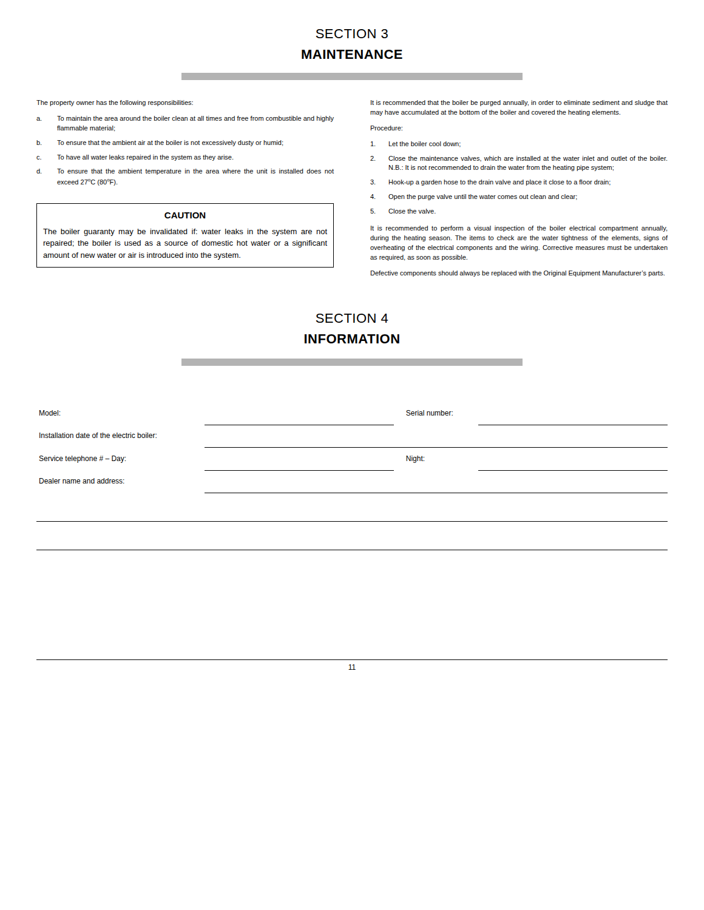SECTION 3MAINTENANCE
The property owner has the following responsibilities:
a. To maintain the area around the boiler clean at all times and free from combustible and highly flammable material;
b. To ensure that the ambient air at the boiler is not excessively dusty or humid;
c. To have all water leaks repaired in the system as they arise.
d. To ensure that the ambient temperature in the area where the unit is installed does not exceed 27oC (80oF).
CAUTION
The boiler guaranty may be invalidated if: water leaks in the system are not repaired; the boiler is used as a source of domestic hot water or a significant amount of new water or air is introduced into the system.
It is recommended that the boiler be purged annually, in order to eliminate sediment and sludge that may have accumulated at the bottom of the boiler and covered the heating elements.
Procedure:
1. Let the boiler cool down;
2. Close the maintenance valves, which are installed at the water inlet and outlet of the boiler. N.B.: It is not recommended to drain the water from the heating pipe system;
3. Hook-up a garden hose to the drain valve and place it close to a floor drain;
4. Open the purge valve until the water comes out clean and clear;
5. Close the valve.
It is recommended to perform a visual inspection of the boiler electrical compartment annually, during the heating season. The items to check are the water tightness of the elements, signs of overheating of the electrical components and the wiring. Corrective measures must be undertaken as required, as soon as possible.
Defective components should always be replaced with the Original Equipment Manufacturer’s parts.
SECTION 4INFORMATION
| Model: | | Serial number: | |
| Installation date of the electric boiler: | |
| Service telephone # – Day: | | Night: | |
| Dealer name and address: | |
11